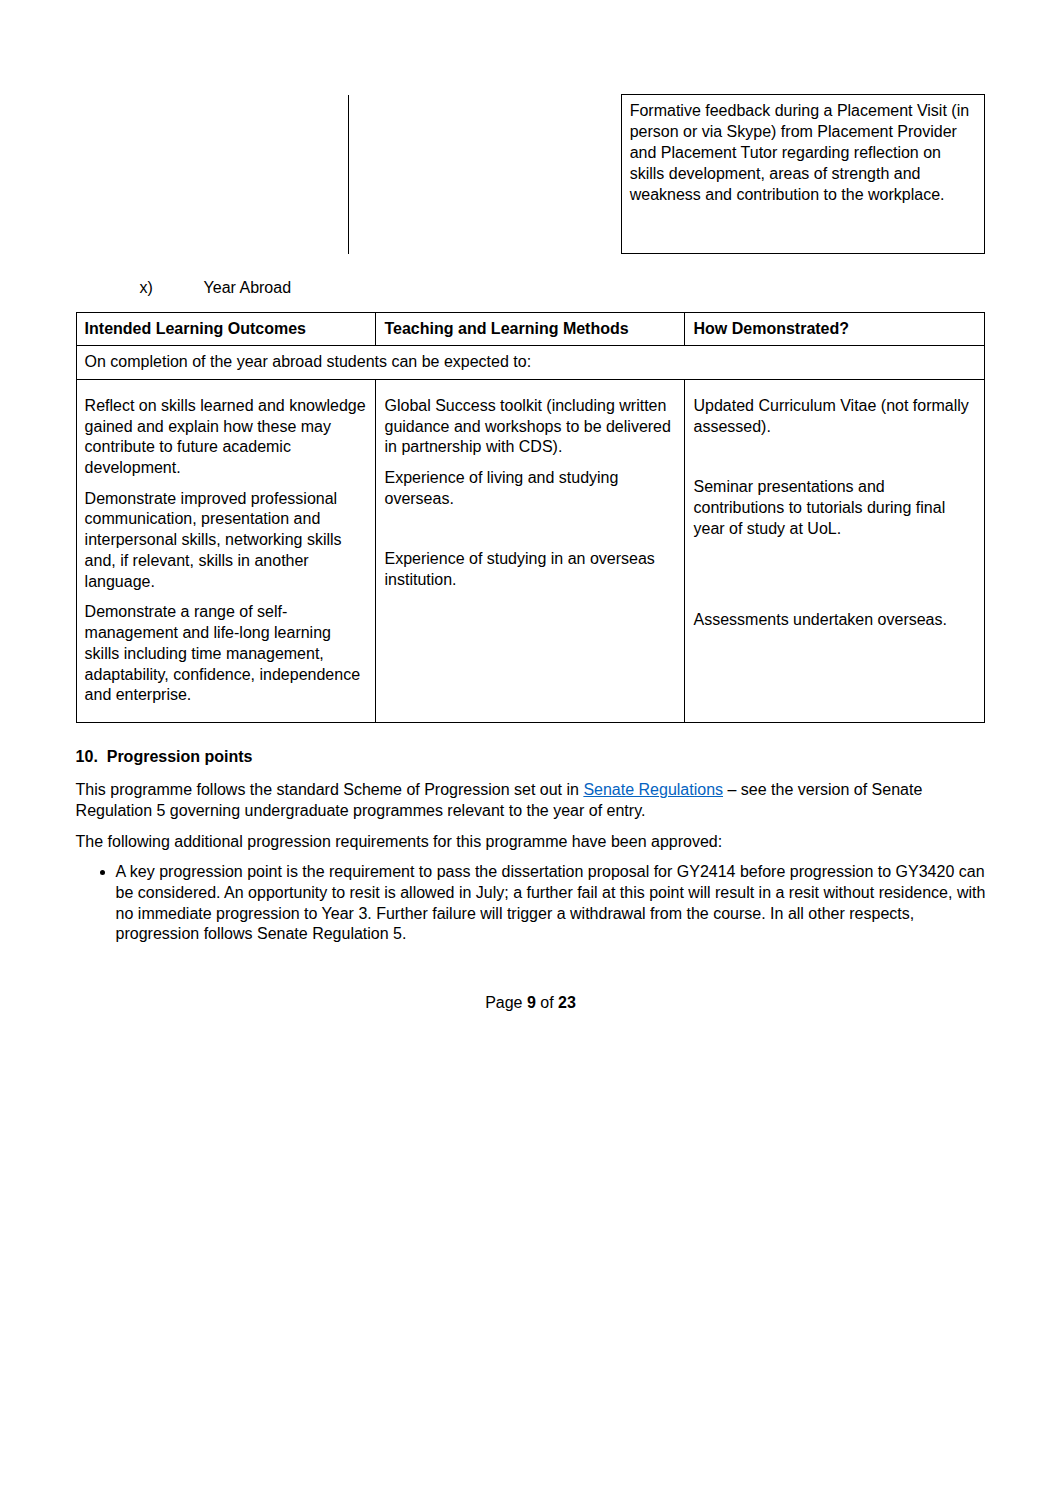| | | Formative feedback during a Placement Visit (in person or via Skype) from Placement Provider and Placement Tutor regarding reflection on skills development, areas of strength and weakness and contribution to the workplace. |
x) Year Abroad
| Intended Learning Outcomes | Teaching and Learning Methods | How Demonstrated? |
| --- | --- | --- |
| On completion of the year abroad students can be expected to: |
| Reflect on skills learned and knowledge gained and explain how these may contribute to future academic development. Demonstrate improved professional communication, presentation and interpersonal skills, networking skills and, if relevant, skills in another language. Demonstrate a range of self-management and life-long learning skills including time management, adaptability, confidence, independence and enterprise. | Global Success toolkit (including written guidance and workshops to be delivered in partnership with CDS). Experience of living and studying overseas. Experience of studying in an overseas institution. | Updated Curriculum Vitae (not formally assessed). Seminar presentations and contributions to tutorials during final year of study at UoL. Assessments undertaken overseas. |
10. Progression points
This programme follows the standard Scheme of Progression set out in Senate Regulations – see the version of Senate Regulation 5 governing undergraduate programmes relevant to the year of entry.
The following additional progression requirements for this programme have been approved:
A key progression point is the requirement to pass the dissertation proposal for GY2414 before progression to GY3420 can be considered. An opportunity to resit is allowed in July; a further fail at this point will result in a resit without residence, with no immediate progression to Year 3. Further failure will trigger a withdrawal from the course. In all other respects, progression follows Senate Regulation 5.
Page 9 of 23